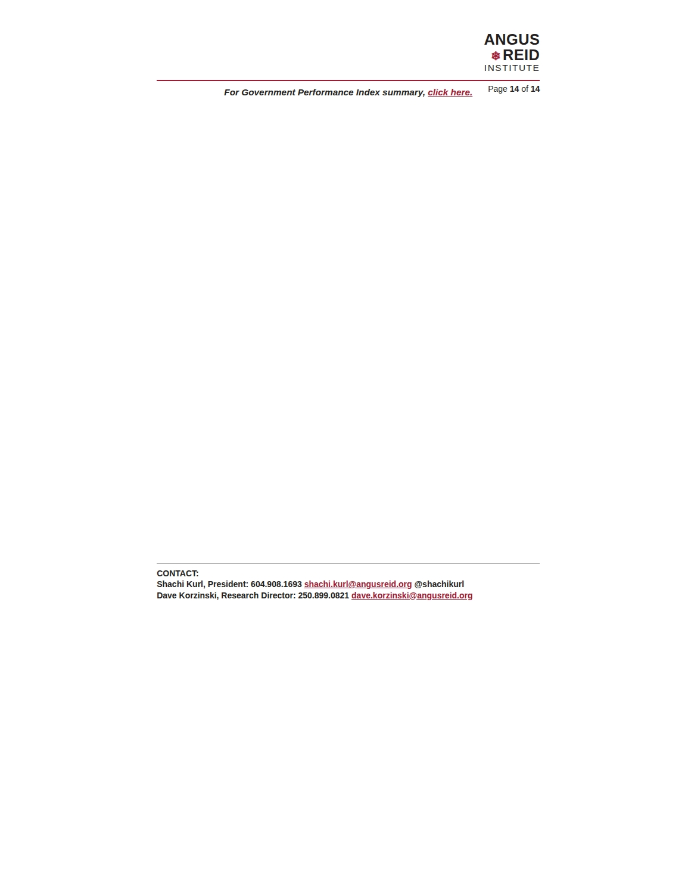ANGUS
❄REID
INSTITUTE
Page 14 of 14
For Government Performance Index summary, click here.
CONTACT:
Shachi Kurl, President: 604.908.1693 shachi.kurl@angusreid.org @shachikurl
Dave Korzinski, Research Director: 250.899.0821 dave.korzinski@angusreid.org